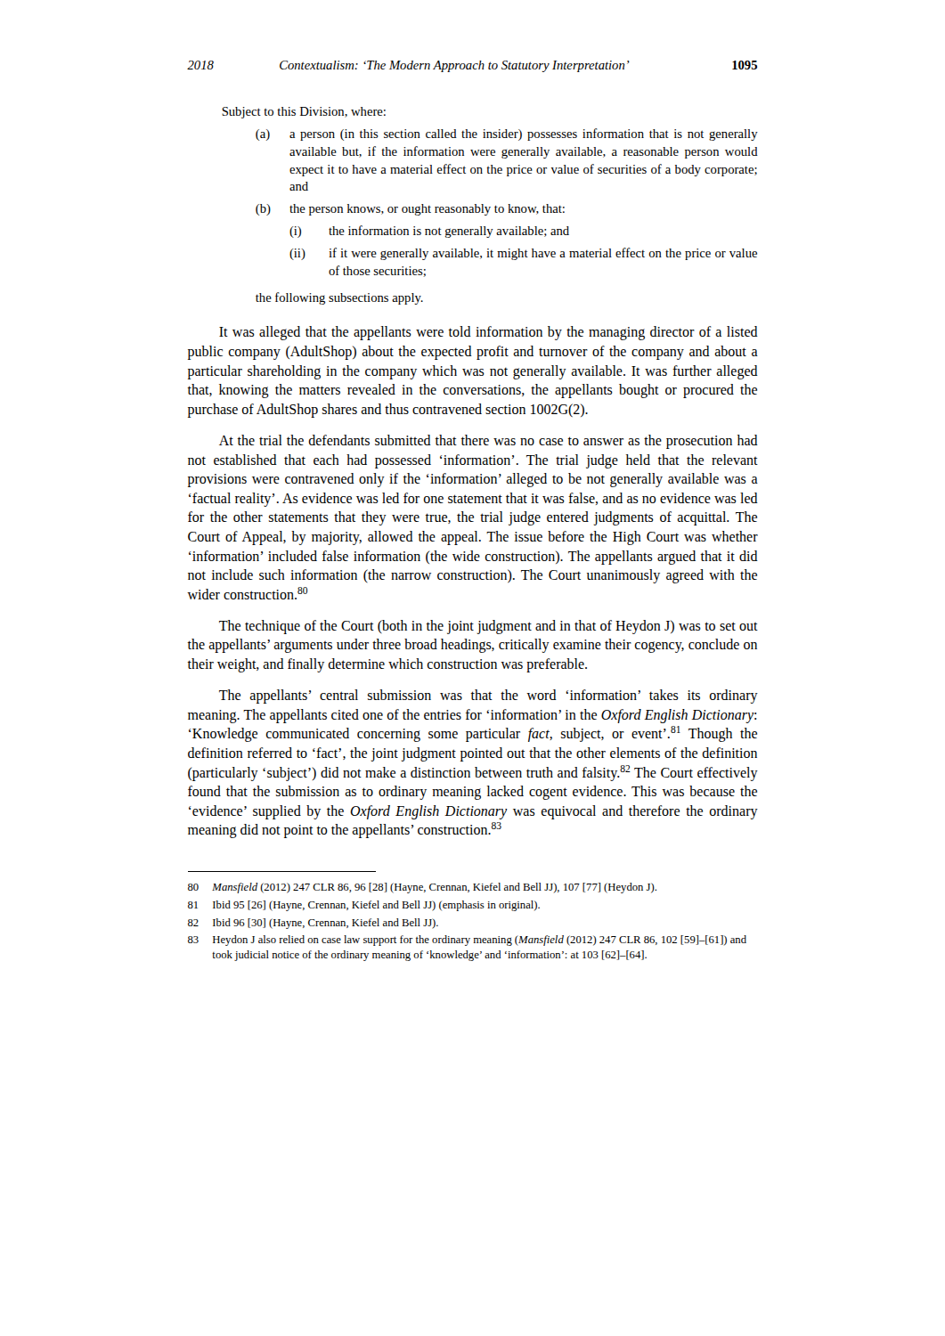2018 Contextualism: ‘The Modern Approach to Statutory Interpretation’ 1095
Subject to this Division, where:
(a) a person (in this section called the insider) possesses information that is not generally available but, if the information were generally available, a reasonable person would expect it to have a material effect on the price or value of securities of a body corporate; and
(b) the person knows, or ought reasonably to know, that:
(i) the information is not generally available; and
(ii) if it were generally available, it might have a material effect on the price or value of those securities;
the following subsections apply.
It was alleged that the appellants were told information by the managing director of a listed public company (AdultShop) about the expected profit and turnover of the company and about a particular shareholding in the company which was not generally available. It was further alleged that, knowing the matters revealed in the conversations, the appellants bought or procured the purchase of AdultShop shares and thus contravened section 1002G(2).
At the trial the defendants submitted that there was no case to answer as the prosecution had not established that each had possessed ‘information’. The trial judge held that the relevant provisions were contravened only if the ‘information’ alleged to be not generally available was a ‘factual reality’. As evidence was led for one statement that it was false, and as no evidence was led for the other statements that they were true, the trial judge entered judgments of acquittal. The Court of Appeal, by majority, allowed the appeal. The issue before the High Court was whether ‘information’ included false information (the wide construction). The appellants argued that it did not include such information (the narrow construction). The Court unanimously agreed with the wider construction.80
The technique of the Court (both in the joint judgment and in that of Heydon J) was to set out the appellants’ arguments under three broad headings, critically examine their cogency, conclude on their weight, and finally determine which construction was preferable.
The appellants’ central submission was that the word ‘information’ takes its ordinary meaning. The appellants cited one of the entries for ‘information’ in the Oxford English Dictionary: ‘Knowledge communicated concerning some particular fact, subject, or event’.81 Though the definition referred to ‘fact’, the joint judgment pointed out that the other elements of the definition (particularly ‘subject’) did not make a distinction between truth and falsity.82 The Court effectively found that the submission as to ordinary meaning lacked cogent evidence. This was because the ‘evidence’ supplied by the Oxford English Dictionary was equivocal and therefore the ordinary meaning did not point to the appellants’ construction.83
80 Mansfield (2012) 247 CLR 86, 96 [28] (Hayne, Crennan, Kiefel and Bell JJ), 107 [77] (Heydon J).
81 Ibid 95 [26] (Hayne, Crennan, Kiefel and Bell JJ) (emphasis in original).
82 Ibid 96 [30] (Hayne, Crennan, Kiefel and Bell JJ).
83 Heydon J also relied on case law support for the ordinary meaning (Mansfield (2012) 247 CLR 86, 102 [59]–[61]) and took judicial notice of the ordinary meaning of ‘knowledge’ and ‘information’: at 103 [62]–[64].